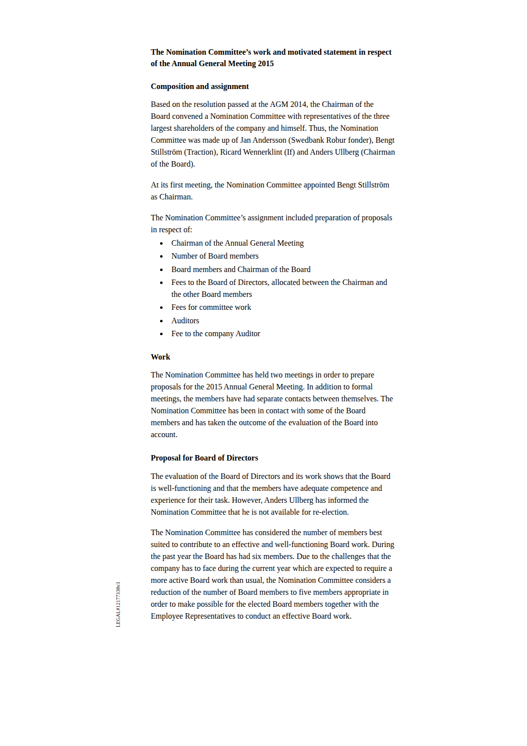LEGAL#12177338v3
The Nomination Committee’s work and motivated statement in respect of the Annual General Meeting 2015
Composition and assignment
Based on the resolution passed at the AGM 2014, the Chairman of the Board convened a Nomination Committee with representatives of the three largest shareholders of the company and himself. Thus, the Nomination Committee was made up of Jan Andersson (Swedbank Robur fonder), Bengt Stillström (Traction), Ricard Wennerklint (If) and Anders Ullberg (Chairman of the Board).
At its first meeting, the Nomination Committee appointed Bengt Stillström as Chairman.
The Nomination Committee’s assignment included preparation of proposals in respect of:
Chairman of the Annual General Meeting
Number of Board members
Board members and Chairman of the Board
Fees to the Board of Directors, allocated between the Chairman and the other Board members
Fees for committee work
Auditors
Fee to the company Auditor
Work
The Nomination Committee has held two meetings in order to prepare proposals for the 2015 Annual General Meeting. In addition to formal meetings, the members have had separate contacts between themselves. The Nomination Committee has been in contact with some of the Board members and has taken the outcome of the evaluation of the Board into account.
Proposal for Board of Directors
The evaluation of the Board of Directors and its work shows that the Board is well-functioning and that the members have adequate competence and experience for their task. However, Anders Ullberg has informed the Nomination Committee that he is not available for re-election.
The Nomination Committee has considered the number of members best suited to contribute to an effective and well-functioning Board work. During the past year the Board has had six members. Due to the challenges that the company has to face during the current year which are expected to require a more active Board work than usual, the Nomination Committee considers a reduction of the number of Board members to five members appropriate in order to make possible for the elected Board members together with the Employee Representatives to conduct an effective Board work.